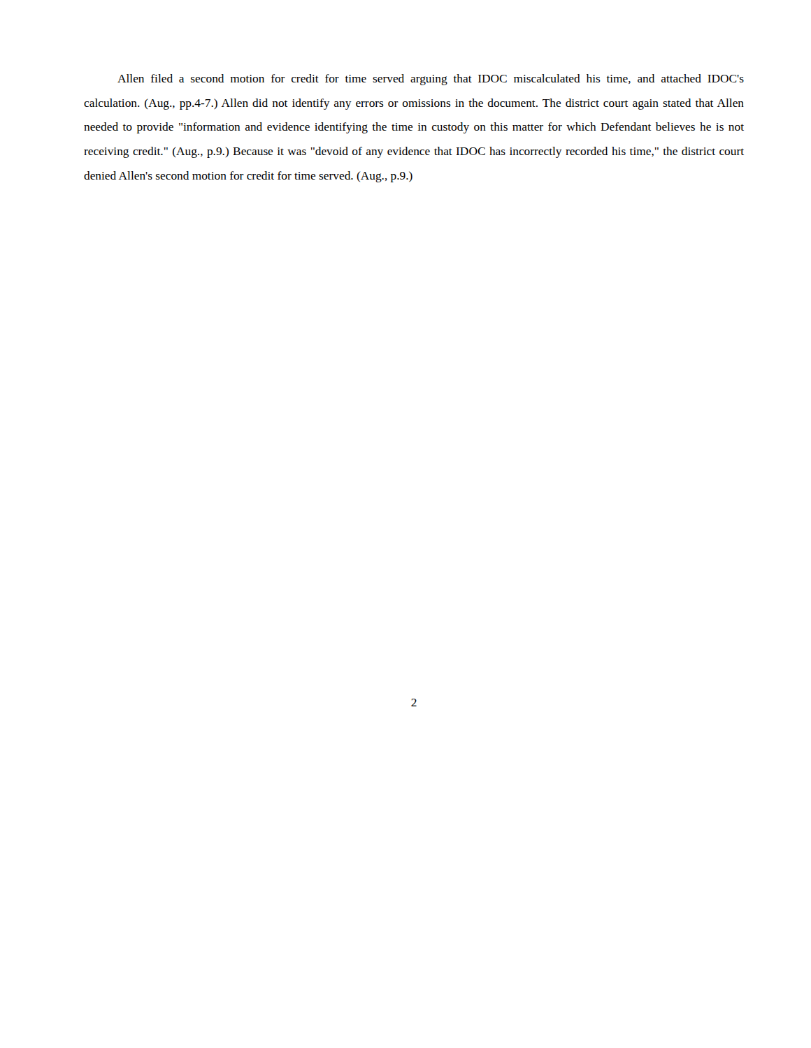Allen filed a second motion for credit for time served arguing that IDOC miscalculated his time, and attached IDOC's calculation. (Aug., pp.4-7.) Allen did not identify any errors or omissions in the document. The district court again stated that Allen needed to provide "information and evidence identifying the time in custody on this matter for which Defendant believes he is not receiving credit." (Aug., p.9.) Because it was "devoid of any evidence that IDOC has incorrectly recorded his time," the district court denied Allen's second motion for credit for time served. (Aug., p.9.)
2